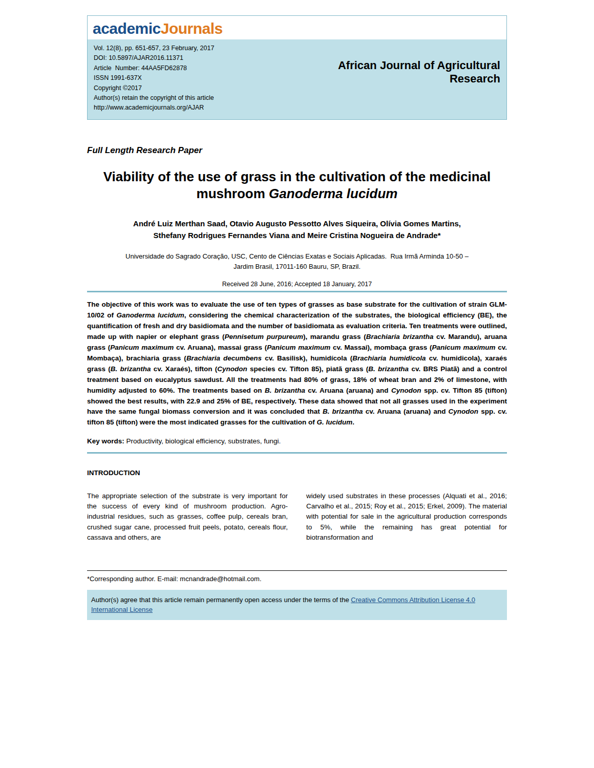academic Journals
Vol. 12(8), pp. 651-657, 23 February, 2017
DOI: 10.5897/AJAR2016.11371
Article Number: 44AA5FD62878
ISSN 1991-637X
Copyright ©2017
Author(s) retain the copyright of this article
http://www.academicjournals.org/AJAR
African Journal of Agricultural
Research
Full Length Research Paper
Viability of the use of grass in the cultivation of the medicinal mushroom Ganoderma lucidum
André Luiz Merthan Saad, Otavio Augusto Pessotto Alves Siqueira, Olívia Gomes Martins,
Sthefany Rodrigues Fernandes Viana and Meire Cristina Nogueira de Andrade*
Universidade do Sagrado Coração, USC, Cento de Ciências Exatas e Sociais Aplicadas. Rua Irmã Arminda 10-50 –
Jardim Brasil, 17011-160 Bauru, SP, Brazil.
Received 28 June, 2016; Accepted 18 January, 2017
The objective of this work was to evaluate the use of ten types of grasses as base substrate for the cultivation of strain GLM-10/02 of Ganoderma lucidum, considering the chemical characterization of the substrates, the biological efficiency (BE), the quantification of fresh and dry basidiomata and the number of basidiomata as evaluation criteria. Ten treatments were outlined, made up with napier or elephant grass (Pennisetum purpureum), marandu grass (Brachiaria brizantha cv. Marandu), aruana grass (Panicum maximum cv. Aruana), massai grass (Panicum maximum cv. Massai), mombaça grass (Panicum maximum cv. Mombaça), brachiaria grass (Brachiaria decumbens cv. Basilisk), humidícola (Brachiaria humidicola cv. humidicola), xaraés grass (B. brizantha cv. Xaraés), tifton (Cynodon species cv. Tifton 85), piatã grass (B. brizantha cv. BRS Piatã) and a control treatment based on eucalyptus sawdust. All the treatments had 80% of grass, 18% of wheat bran and 2% of limestone, with humidity adjusted to 60%. The treatments based on B. brizantha cv. Aruana (aruana) and Cynodon spp. cv. Tifton 85 (tifton) showed the best results, with 22.9 and 25% of BE, respectively. These data showed that not all grasses used in the experiment have the same fungal biomass conversion and it was concluded that B. brizantha cv. Aruana (aruana) and Cynodon spp. cv. tifton 85 (tifton) were the most indicated grasses for the cultivation of G. lucidum.
Key words: Productivity, biological efficiency, substrates, fungi.
INTRODUCTION
The appropriate selection of the substrate is very important for the success of every kind of mushroom production. Agro-industrial residues, such as grasses, coffee pulp, cereals bran, crushed sugar cane, processed fruit peels, potato, cereals flour, cassava and others, are
widely used substrates in these processes (Alquati et al., 2016; Carvalho et al., 2015; Roy et al., 2015; Erkel, 2009). The material with potential for sale in the agricultural production corresponds to 5%, while the remaining has great potential for biotransformation and
*Corresponding author. E-mail: mcnandrade@hotmail.com.
Author(s) agree that this article remain permanently open access under the terms of the Creative Commons Attribution License 4.0 International License